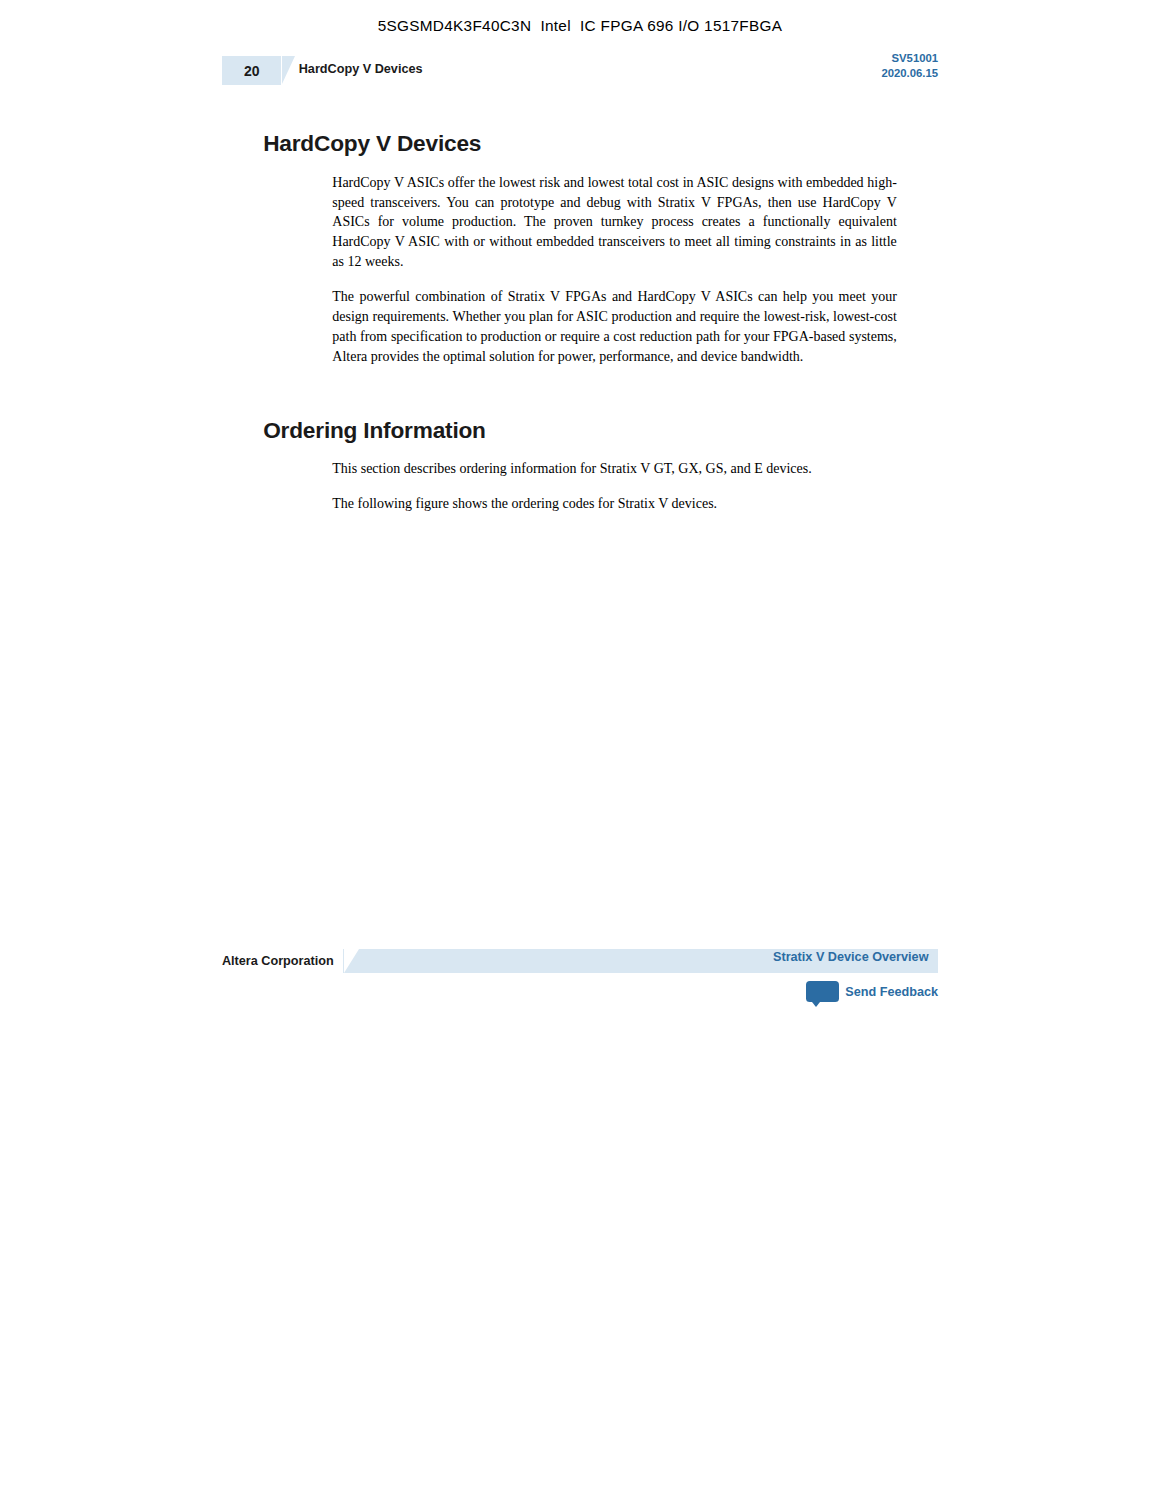5SGSMD4K3F40C3N Intel IC FPGA 696 I/O 1517FBGA
20
HardCopy V Devices
SV51001
2020.06.15
HardCopy V Devices
HardCopy V ASICs offer the lowest risk and lowest total cost in ASIC designs with embedded high-speed transceivers. You can prototype and debug with Stratix V FPGAs, then use HardCopy V ASICs for volume production. The proven turnkey process creates a functionally equivalent HardCopy V ASIC with or without embedded transceivers to meet all timing constraints in as little as 12 weeks.
The powerful combination of Stratix V FPGAs and HardCopy V ASICs can help you meet your design requirements. Whether you plan for ASIC production and require the lowest-risk, lowest-cost path from specification to production or require a cost reduction path for your FPGA-based systems, Altera provides the optimal solution for power, performance, and device bandwidth.
Ordering Information
This section describes ordering information for Stratix V GT, GX, GS, and E devices.
The following figure shows the ordering codes for Stratix V devices.
Altera Corporation
Stratix V Device Overview
Send Feedback